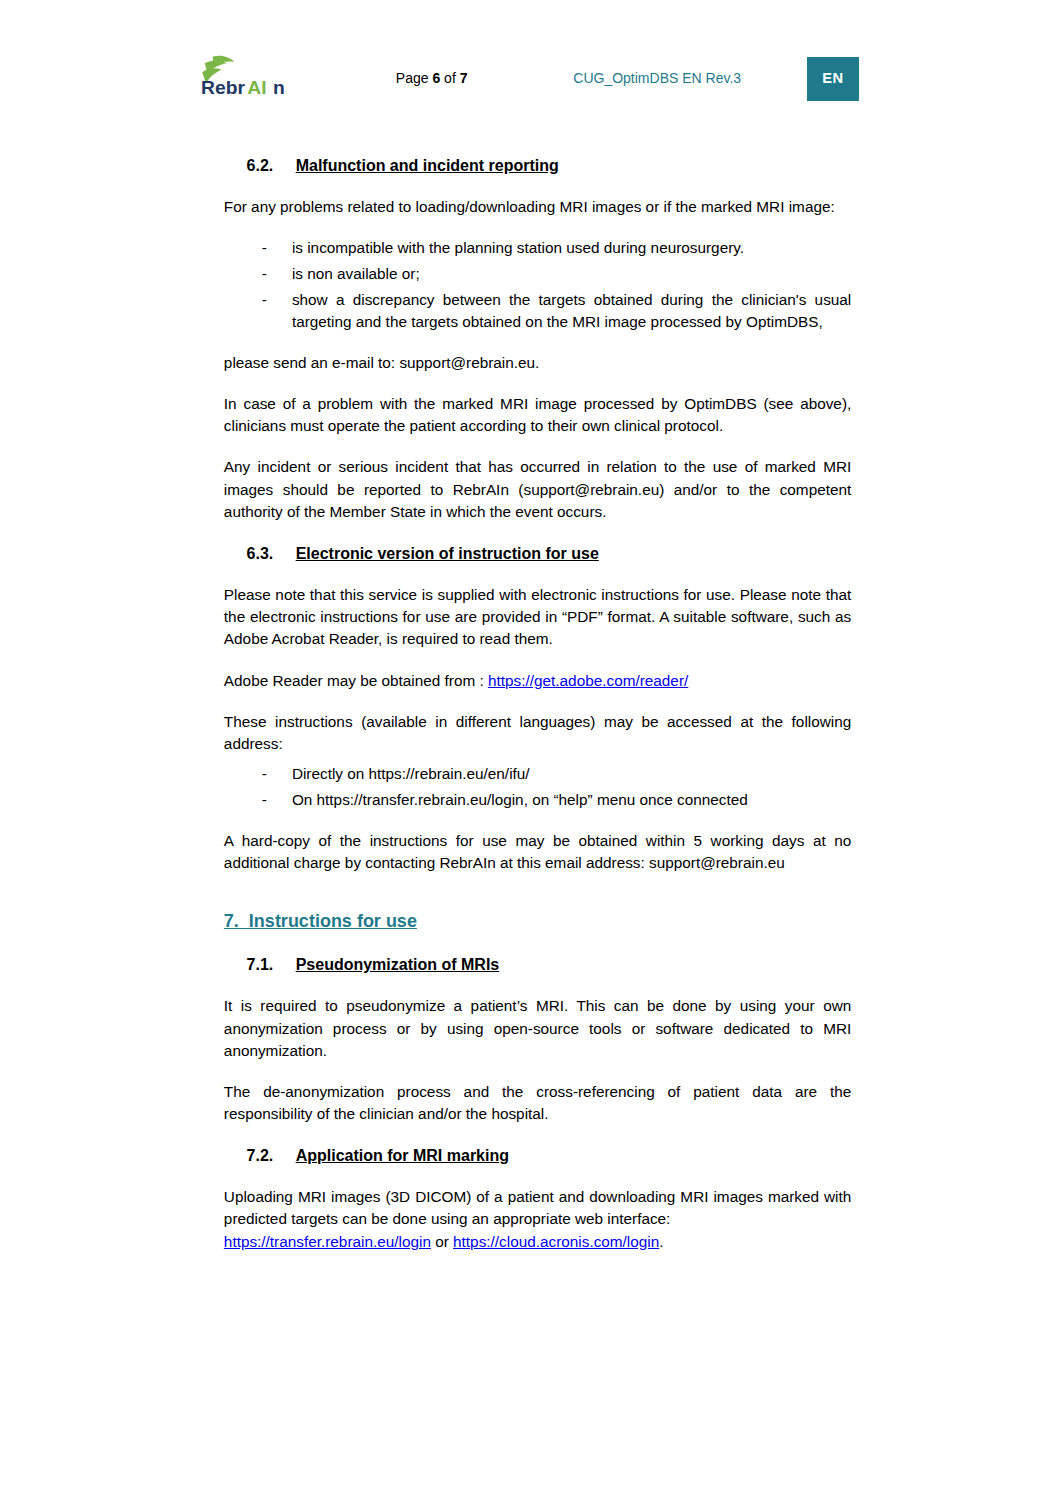Rebr AI n
Page 6 of 7 CUG_OptimDBS EN Rev.3
EN
6.2. Malfunction and incident reporting
For any problems related to loading/downloading MRI images or if the marked MRI image:
is incompatible with the planning station used during neurosurgery.
is non available or;
show a discrepancy between the targets obtained during the clinician's usual targeting and the targets obtained on the MRI image processed by OptimDBS,
please send an e-mail to: support@rebrain.eu.
In case of a problem with the marked MRI image processed by OptimDBS (see above), clinicians must operate the patient according to their own clinical protocol.
Any incident or serious incident that has occurred in relation to the use of marked MRI images should be reported to RebrAIn (support@rebrain.eu) and/or to the competent authority of the Member State in which the event occurs.
6.3. Electronic version of instruction for use
Please note that this service is supplied with electronic instructions for use. Please note that the electronic instructions for use are provided in “PDF” format. A suitable software, such as Adobe Acrobat Reader, is required to read them.
Adobe Reader may be obtained from : https://get.adobe.com/reader/
These instructions (available in different languages) may be accessed at the following address:
Directly on https://rebrain.eu/en/ifu/
On https://transfer.rebrain.eu/login, on “help” menu once connected
A hard-copy of the instructions for use may be obtained within 5 working days at no additional charge by contacting RebrAIn at this email address: support@rebrain.eu
7. Instructions for use
7.1. Pseudonymization of MRIs
It is required to pseudonymize a patient’s MRI. This can be done by using your own anonymization process or by using open-source tools or software dedicated to MRI anonymization.
The de-anonymization process and the cross-referencing of patient data are the responsibility of the clinician and/or the hospital.
7.2. Application for MRI marking
Uploading MRI images (3D DICOM) of a patient and downloading MRI images marked with predicted targets can be done using an appropriate web interface:
https://transfer.rebrain.eu/login or https://cloud.acronis.com/login.